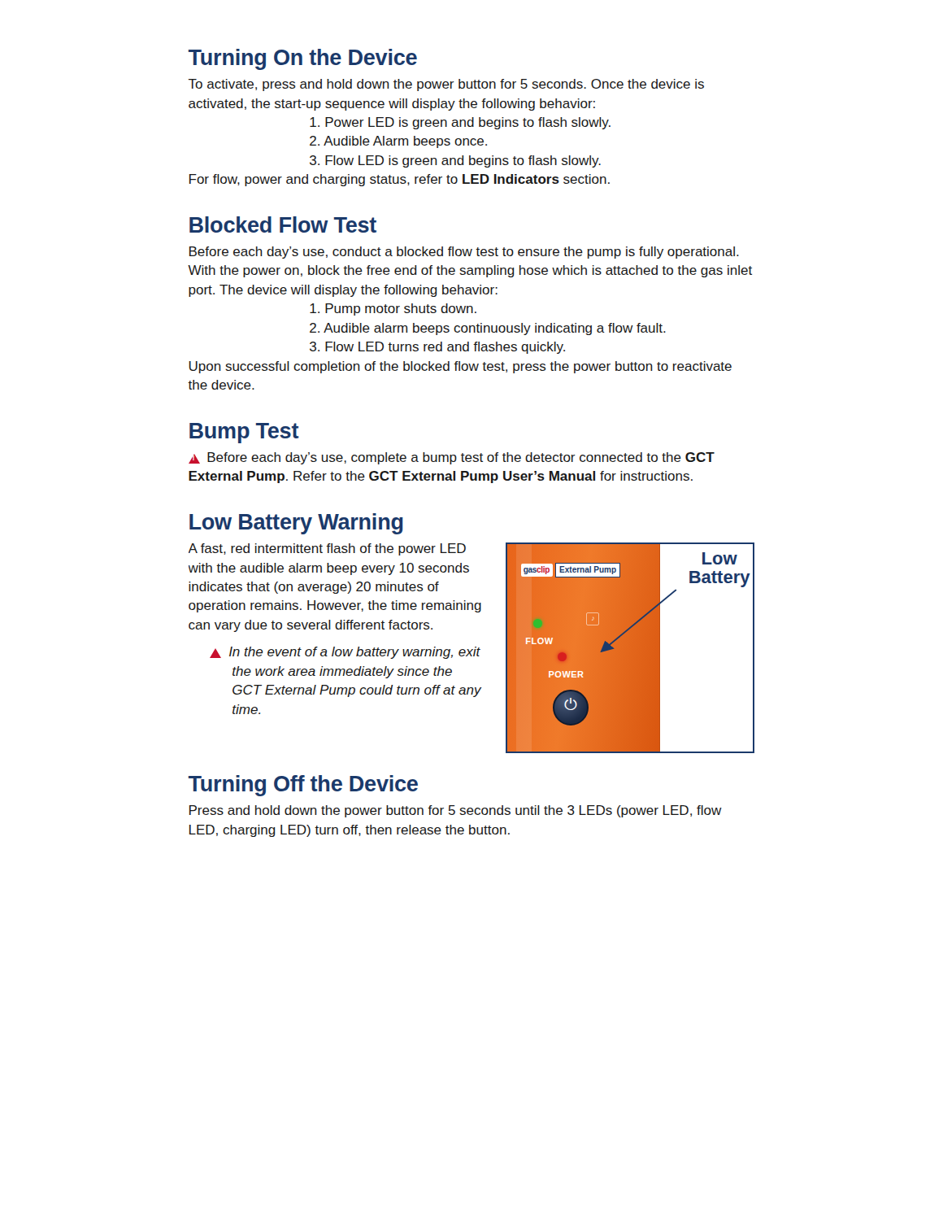Turning On the Device
To activate, press and hold down the power button for 5 seconds. Once the device is activated, the start-up sequence will display the following behavior:
1. Power LED is green and begins to flash slowly.
2. Audible Alarm beeps once.
3. Flow LED is green and begins to flash slowly.
For flow, power and charging status, refer to LED Indicators section.
Blocked Flow Test
Before each day’s use, conduct a blocked flow test to ensure the pump is fully operational. With the power on, block the free end of the sampling hose which is attached to the gas inlet port. The device will display the following behavior:
1. Pump motor shuts down.
2. Audible alarm beeps continuously indicating a flow fault.
3. Flow LED turns red and flashes quickly.
Upon successful completion of the blocked flow test, press the power button to reactivate the device.
Bump Test
Before each day’s use, complete a bump test of the detector connected to the GCT External Pump. Refer to the GCT External Pump User’s Manual for instructions.
Low Battery Warning
A fast, red intermittent flash of the power LED with the audible alarm beep every 10 seconds indicates that (on average) 20 minutes of operation remains. However, the time remaining can vary due to several different factors.
In the event of a low battery warning, exit the work area immediately since the GCT External Pump could turn off at any time.
gasclip External Pump
FLOW
♪
POWER
Low
Battery
Turning Off the Device
Press and hold down the power button for 5 seconds until the 3 LEDs (power LED, flow LED, charging LED) turn off, then release the button.